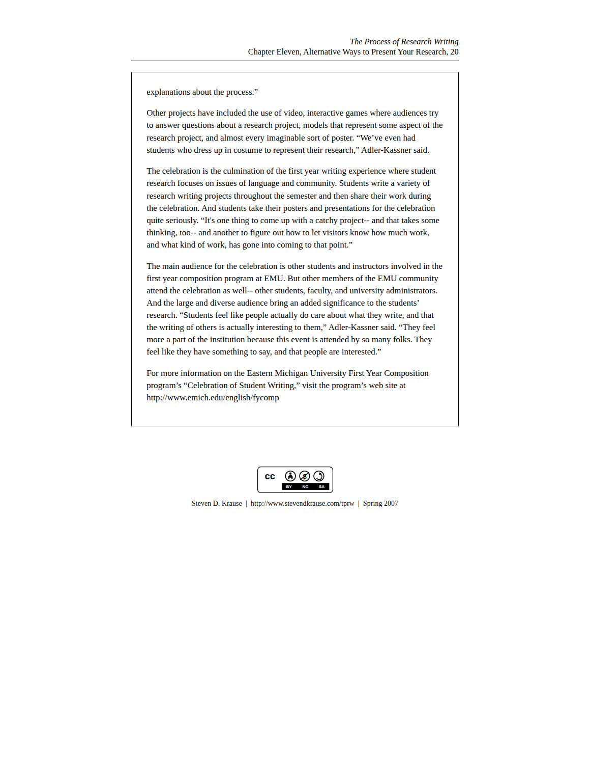The Process of Research Writing
Chapter Eleven, Alternative Ways to Present Your Research, 20
explanations about the process.”
Other projects have included the use of video, interactive games where audiences try to answer questions about a research project, models that represent some aspect of the research project, and almost every imaginable sort of poster. “We’ve even had students who dress up in costume to represent their research,” Adler-Kassner said.
The celebration is the culmination of the first year writing experience where student research focuses on issues of language and community. Students write a variety of research writing projects throughout the semester and then share their work during the celebration. And students take their posters and presentations for the celebration quite seriously. “It's one thing to come up with a catchy project-- and that takes some thinking, too-- and another to figure out how to let visitors know how much work, and what kind of work, has gone into coming to that point.”
The main audience for the celebration is other students and instructors involved in the first year composition program at EMU. But other members of the EMU community attend the celebration as well-- other students, faculty, and university administrators. And the large and diverse audience bring an added significance to the students’ research. “Students feel like people actually do care about what they write, and that the writing of others is actually interesting to them,” Adler-Kassner said. “They feel more a part of the institution because this event is attended by so many folks. They feel like they have something to say, and that people are interested.”
For more information on the Eastern Michigan University First Year Composition program’s “Celebration of Student Writing,” visit the program’s web site at http://www.emich.edu/english/fycomp
cc $ BY NC SA
Steven D. Krause | http://www.stevendkrause.com/tprw | Spring 2007